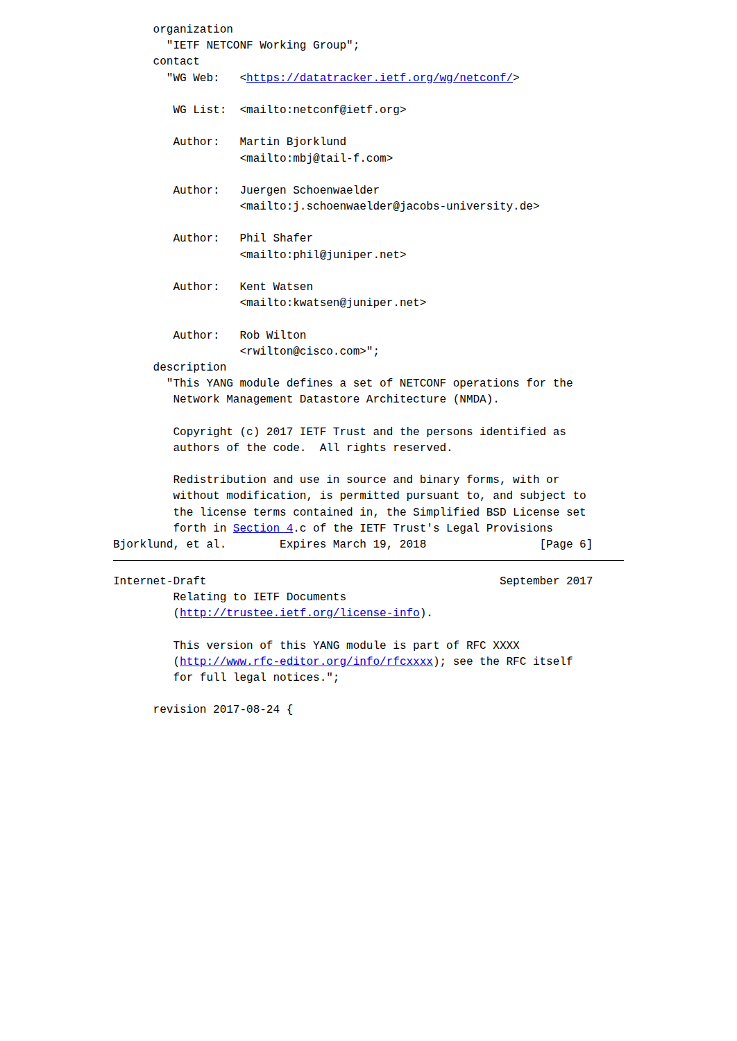organization
        "IETF NETCONF Working Group";
      contact
        "WG Web:   <https://datatracker.ietf.org/wg/netconf/>

         WG List:  <mailto:netconf@ietf.org>

         Author:   Martin Bjorklund
                   <mailto:mbj@tail-f.com>

         Author:   Juergen Schoenwaelder
                   <mailto:j.schoenwaelder@jacobs-university.de>

         Author:   Phil Shafer
                   <mailto:phil@juniper.net>

         Author:   Kent Watsen
                   <mailto:kwatsen@juniper.net>

         Author:   Rob Wilton
                   <rwilton@cisco.com>";
      description
        "This YANG module defines a set of NETCONF operations for the
         Network Management Datastore Architecture (NMDA).

         Copyright (c) 2017 IETF Trust and the persons identified as
         authors of the code.  All rights reserved.

         Redistribution and use in source and binary forms, with or
         without modification, is permitted pursuant to, and subject to
         the license terms contained in, the Simplified BSD License set
         forth in Section 4.c of the IETF Trust's Legal Provisions
Bjorklund, et al. Expires March 19, 2018 [Page 6]
Internet-Draft September 2017
         Relating to IETF Documents
         (http://trustee.ietf.org/license-info).

         This version of this YANG module is part of RFC XXXX
         (http://www.rfc-editor.org/info/rfcxxxx); see the RFC itself
         for full legal notices.";

      revision 2017-08-24 {